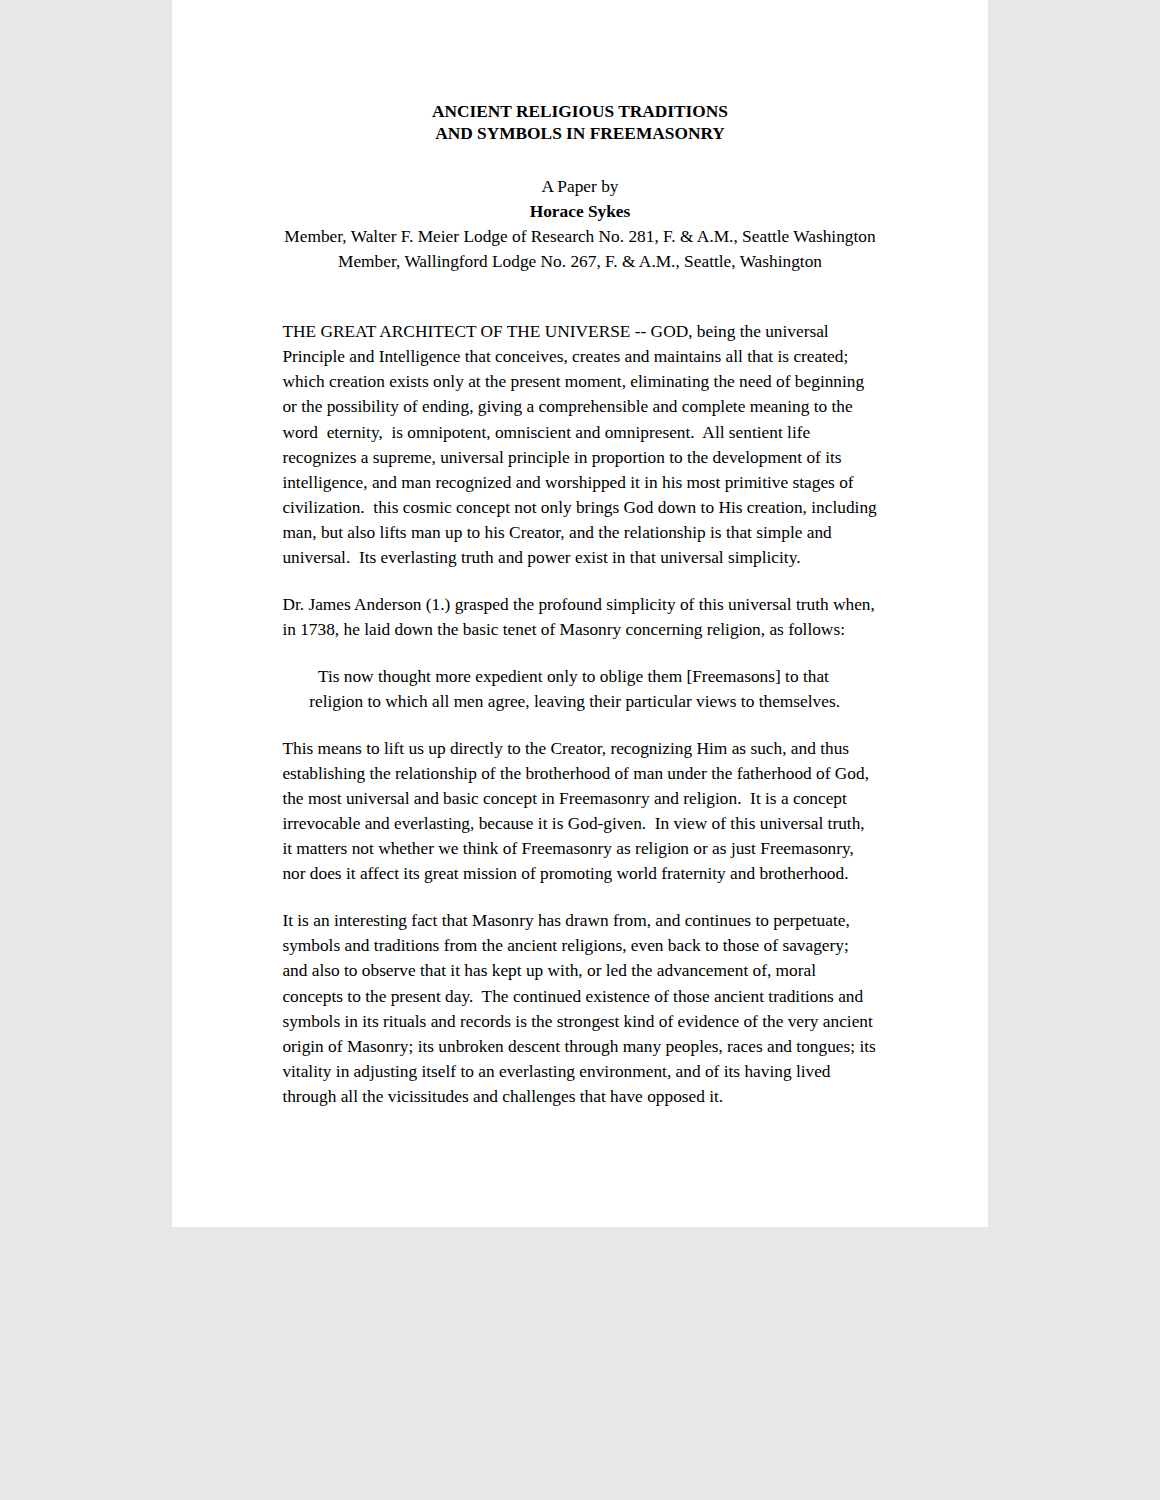Ancient Religious Traditions
and Symbols in Freemasonry
A Paper by
Horace Sykes
Member, Walter F. Meier Lodge of Research No. 281, F. & A.M., Seattle Washington
Member, Wallingford Lodge No. 267, F. & A.M., Seattle, Washington
THE GREAT ARCHITECT OF THE UNIVERSE -- GOD, being the universal Principle and Intelligence that conceives, creates and maintains all that is created; which creation exists only at the present moment, eliminating the need of beginning or the possibility of ending, giving a comprehensible and complete meaning to the word eternity, is omnipotent, omniscient and omnipresent. All sentient life recognizes a supreme, universal principle in proportion to the development of its intelligence, and man recognized and worshipped it in his most primitive stages of civilization. this cosmic concept not only brings God down to His creation, including man, but also lifts man up to his Creator, and the relationship is that simple and universal. Its everlasting truth and power exist in that universal simplicity.
Dr. James Anderson (1.) grasped the profound simplicity of this universal truth when, in 1738, he laid down the basic tenet of Masonry concerning religion, as follows:
Tis now thought more expedient only to oblige them [Freemasons] to that religion to which all men agree, leaving their particular views to themselves.
This means to lift us up directly to the Creator, recognizing Him as such, and thus establishing the relationship of the brotherhood of man under the fatherhood of God, the most universal and basic concept in Freemasonry and religion. It is a concept irrevocable and everlasting, because it is God-given. In view of this universal truth, it matters not whether we think of Freemasonry as religion or as just Freemasonry, nor does it affect its great mission of promoting world fraternity and brotherhood.
It is an interesting fact that Masonry has drawn from, and continues to perpetuate, symbols and traditions from the ancient religions, even back to those of savagery; and also to observe that it has kept up with, or led the advancement of, moral concepts to the present day. The continued existence of those ancient traditions and symbols in its rituals and records is the strongest kind of evidence of the very ancient origin of Masonry; its unbroken descent through many peoples, races and tongues; its vitality in adjusting itself to an everlasting environment, and of its having lived through all the vicissitudes and challenges that have opposed it.